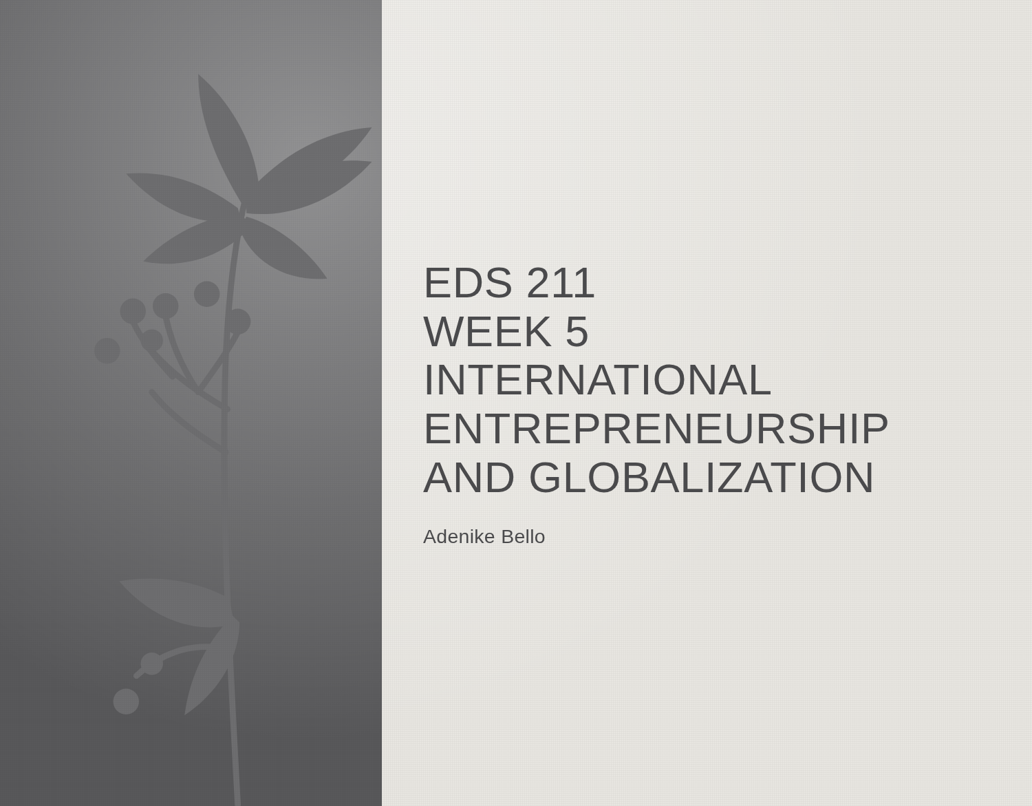EDS 211 Week 5 International Entrepreneurship and Globalization
Adenike Bello